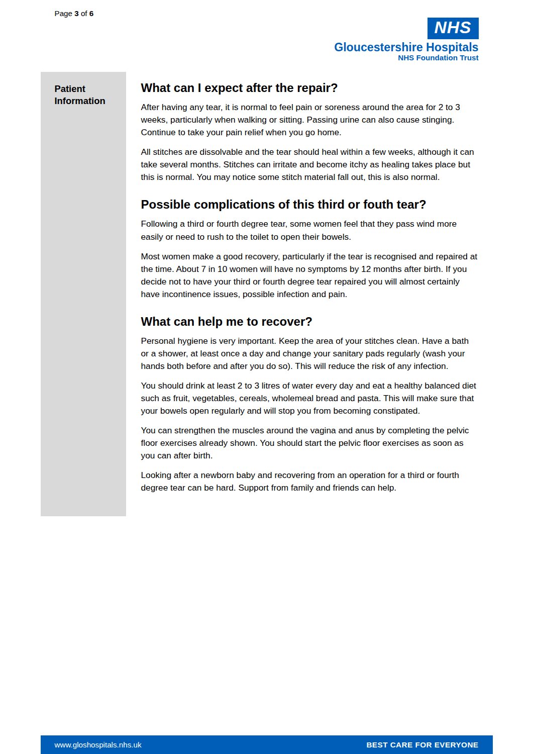Page 3 of 6
NHS
Gloucestershire Hospitals
NHS Foundation Trust
Patient
Information
What can I expect after the repair?
After having any tear, it is normal to feel pain or soreness around the area for 2 to 3 weeks, particularly when walking or sitting. Passing urine can also cause stinging. Continue to take your pain relief when you go home.
All stitches are dissolvable and the tear should heal within a few weeks, although it can take several months. Stitches can irritate and become itchy as healing takes place but this is normal. You may notice some stitch material fall out, this is also normal.
Possible complications of this third or fouth tear?
Following a third or fourth degree tear, some women feel that they pass wind more easily or need to rush to the toilet to open their bowels.
Most women make a good recovery, particularly if the tear is recognised and repaired at the time. About 7 in 10 women will have no symptoms by 12 months after birth. If you decide not to have your third or fourth degree tear repaired you will almost certainly have incontinence issues, possible infection and pain.
What can help me to recover?
Personal hygiene is very important. Keep the area of your stitches clean. Have a bath or a shower, at least once a day and change your sanitary pads regularly (wash your hands both before and after you do so). This will reduce the risk of any infection.
You should drink at least 2 to 3 litres of water every day and eat a healthy balanced diet such as fruit, vegetables, cereals, wholemeal bread and pasta. This will make sure that your bowels open regularly and will stop you from becoming constipated.
You can strengthen the muscles around the vagina and anus by completing the pelvic floor exercises already shown. You should start the pelvic floor exercises as soon as you can after birth.
Looking after a newborn baby and recovering from an operation for a third or fourth degree tear can be hard. Support from family and friends can help.
www.gloshospitals.nhs.uk BEST CARE FOR EVERYONE